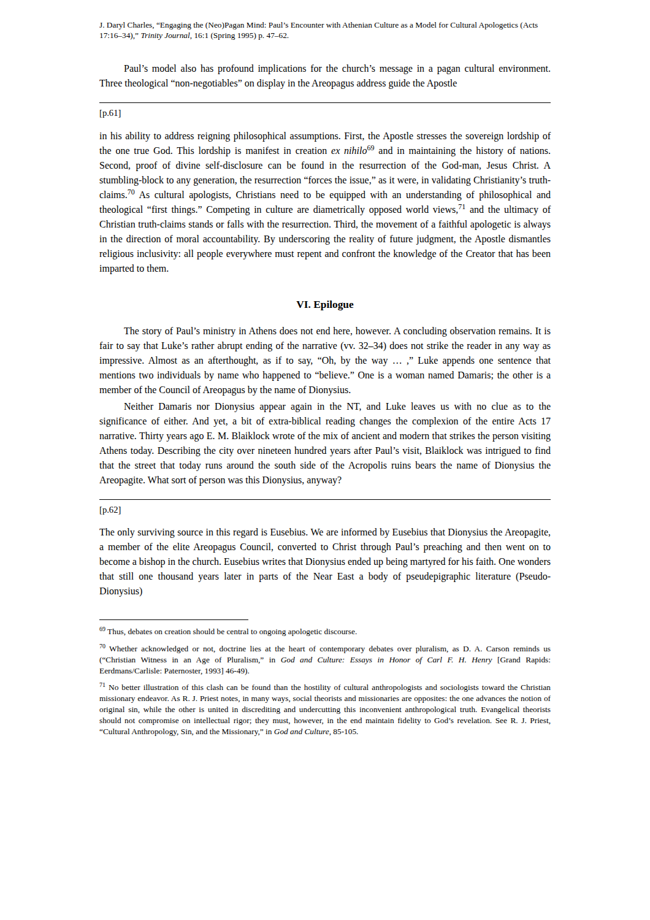J. Daryl Charles, “Engaging the (Neo)Pagan Mind: Paul’s Encounter with Athenian Culture as a Model for Cultural Apologetics (Acts 17:16–34),” Trinity Journal, 16:1 (Spring 1995) p. 47–62.
Paul’s model also has profound implications for the church’s message in a pagan cultural environment. Three theological “non-negotiables” on display in the Areopagus address guide the Apostle
[p.61]
in his ability to address reigning philosophical assumptions. First, the Apostle stresses the sovereign lordship of the one true God. This lordship is manifest in creation ex nihilo69 and in maintaining the history of nations. Second, proof of divine self-disclosure can be found in the resurrection of the God-man, Jesus Christ. A stumbling-block to any generation, the resurrection “forces the issue,” as it were, in validating Christianity’s truth-claims.70 As cultural apologists, Christians need to be equipped with an understanding of philosophical and theological “first things.” Competing in culture are diametrically opposed world views,71 and the ultimacy of Christian truth-claims stands or falls with the resurrection. Third, the movement of a faithful apologetic is always in the direction of moral accountability. By underscoring the reality of future judgment, the Apostle dismantles religious inclusivity: all people everywhere must repent and confront the knowledge of the Creator that has been imparted to them.
VI. Epilogue
The story of Paul’s ministry in Athens does not end here, however. A concluding observation remains. It is fair to say that Luke’s rather abrupt ending of the narrative (vv. 32–34) does not strike the reader in any way as impressive. Almost as an afterthought, as if to say, “Oh, by the way … ,” Luke appends one sentence that mentions two individuals by name who happened to “believe.” One is a woman named Damaris; the other is a member of the Council of Areopagus by the name of Dionysius.
Neither Damaris nor Dionysius appear again in the NT, and Luke leaves us with no clue as to the significance of either. And yet, a bit of extra-biblical reading changes the complexion of the entire Acts 17 narrative. Thirty years ago E. M. Blaiklock wrote of the mix of ancient and modern that strikes the person visiting Athens today. Describing the city over nineteen hundred years after Paul’s visit, Blaiklock was intrigued to find that the street that today runs around the south side of the Acropolis ruins bears the name of Dionysius the Areopagite. What sort of person was this Dionysius, anyway?
[p.62]
The only surviving source in this regard is Eusebius. We are informed by Eusebius that Dionysius the Areopagite, a member of the elite Areopagus Council, converted to Christ through Paul’s preaching and then went on to become a bishop in the church. Eusebius writes that Dionysius ended up being martyred for his faith. One wonders that still one thousand years later in parts of the Near East a body of pseudepigraphic literature (Pseudo-Dionysius)
69 Thus, debates on creation should be central to ongoing apologetic discourse.
70 Whether acknowledged or not, doctrine lies at the heart of contemporary debates over pluralism, as D. A. Carson reminds us (“Christian Witness in an Age of Pluralism,” in God and Culture: Essays in Honor of Carl F. H. Henry [Grand Rapids: Eerdmans/Carlisle: Paternoster, 1993] 46-49).
71 No better illustration of this clash can be found than the hostility of cultural anthropologists and sociologists toward the Christian missionary endeavor. As R. J. Priest notes, in many ways, social theorists and missionaries are opposites: the one advances the notion of original sin, while the other is united in discrediting and undercutting this inconvenient anthropological truth. Evangelical theorists should not compromise on intellectual rigor; they must, however, in the end maintain fidelity to God’s revelation. See R. J. Priest, “Cultural Anthropology, Sin, and the Missionary,” in God and Culture, 85-105.